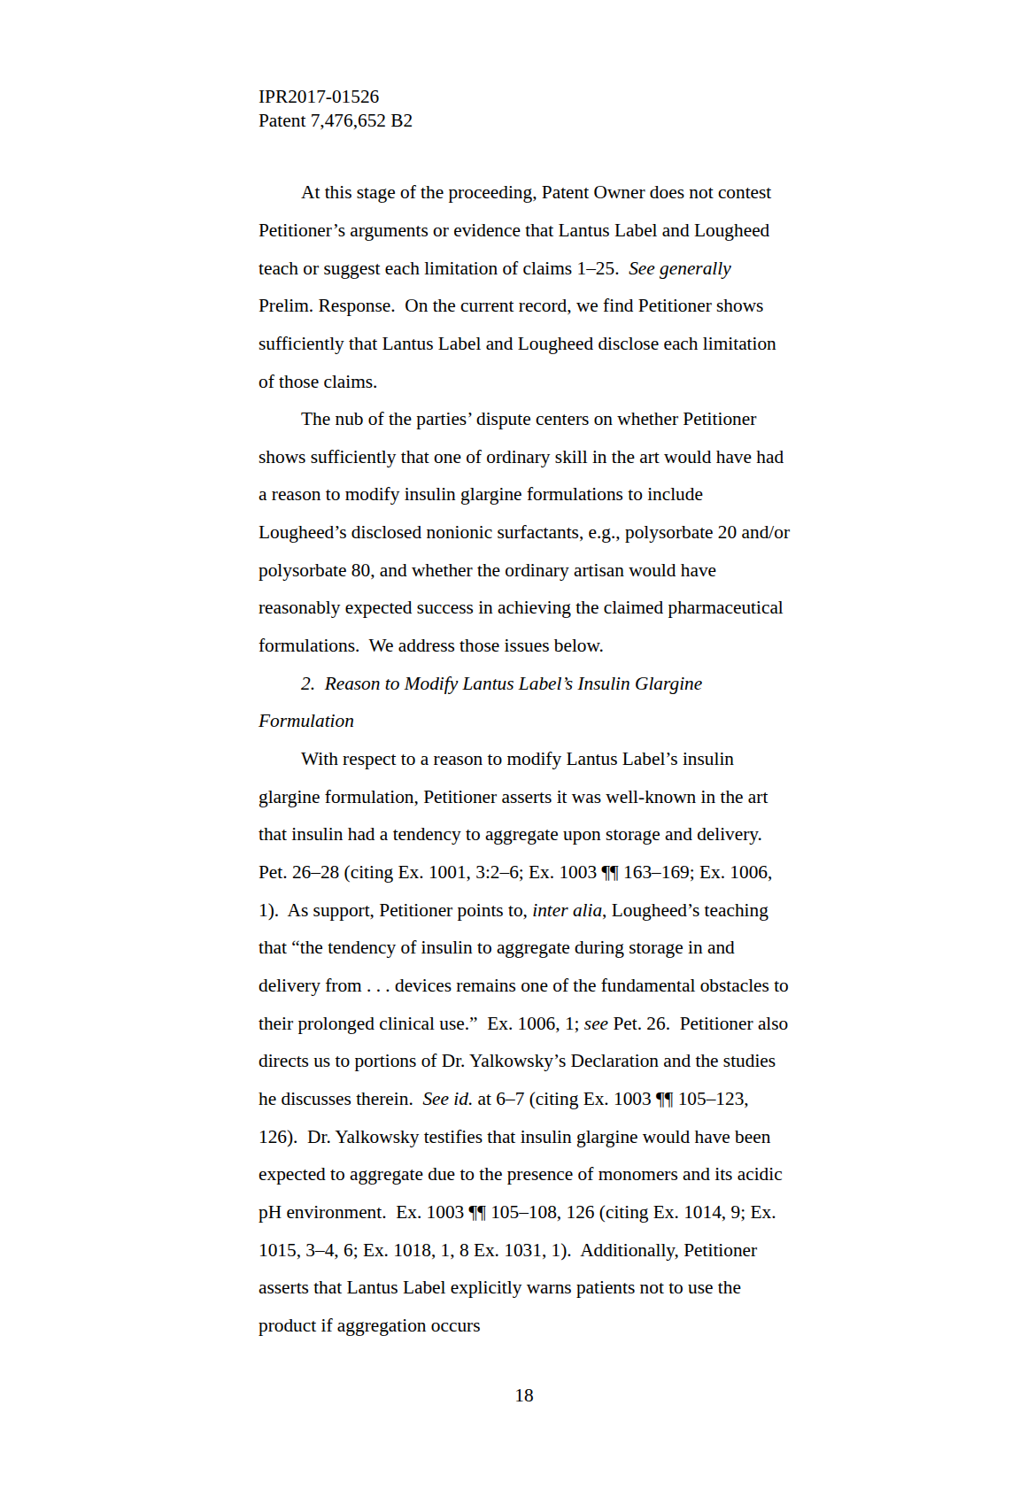IPR2017-01526
Patent 7,476,652 B2
At this stage of the proceeding, Patent Owner does not contest Petitioner’s arguments or evidence that Lantus Label and Lougheed teach or suggest each limitation of claims 1–25. See generally Prelim. Response. On the current record, we find Petitioner shows sufficiently that Lantus Label and Lougheed disclose each limitation of those claims.
The nub of the parties’ dispute centers on whether Petitioner shows sufficiently that one of ordinary skill in the art would have had a reason to modify insulin glargine formulations to include Lougheed’s disclosed nonionic surfactants, e.g., polysorbate 20 and/or polysorbate 80, and whether the ordinary artisan would have reasonably expected success in achieving the claimed pharmaceutical formulations. We address those issues below.
2. Reason to Modify Lantus Label’s Insulin Glargine Formulation
With respect to a reason to modify Lantus Label’s insulin glargine formulation, Petitioner asserts it was well-known in the art that insulin had a tendency to aggregate upon storage and delivery. Pet. 26–28 (citing Ex. 1001, 3:2–6; Ex. 1003 ¶¶ 163–169; Ex. 1006, 1). As support, Petitioner points to, inter alia, Lougheed’s teaching that “the tendency of insulin to aggregate during storage in and delivery from . . . devices remains one of the fundamental obstacles to their prolonged clinical use.” Ex. 1006, 1; see Pet. 26. Petitioner also directs us to portions of Dr. Yalkowsky’s Declaration and the studies he discusses therein. See id. at 6–7 (citing Ex. 1003 ¶¶ 105–123, 126). Dr. Yalkowsky testifies that insulin glargine would have been expected to aggregate due to the presence of monomers and its acidic pH environment. Ex. 1003 ¶¶ 105–108, 126 (citing Ex. 1014, 9; Ex. 1015, 3–4, 6; Ex. 1018, 1, 8 Ex. 1031, 1). Additionally, Petitioner asserts that Lantus Label explicitly warns patients not to use the product if aggregation occurs
18